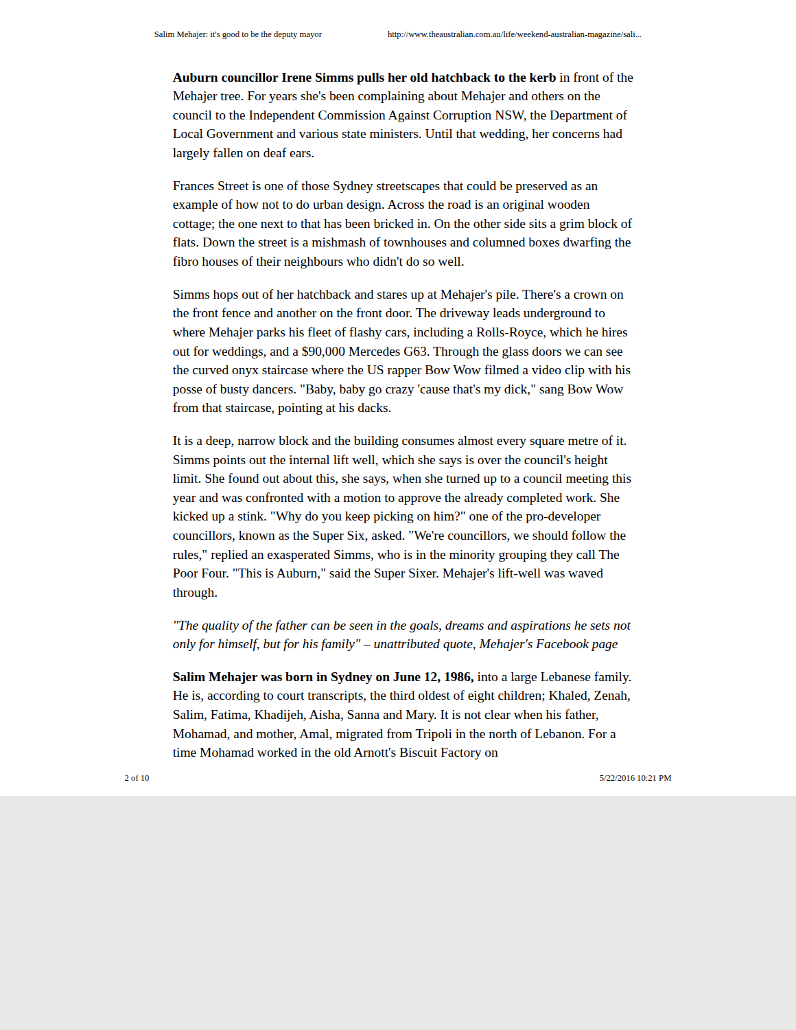Salim Mehajer: it's good to be the deputy mayor http://www.theaustralian.com.au/life/weekend-australian-magazine/sali...
Auburn councillor Irene Simms pulls her old hatchback to the kerb in front of the Mehajer tree. For years she's been complaining about Mehajer and others on the council to the Independent Commission Against Corruption NSW, the Department of Local Government and various state ministers. Until that wedding, her concerns had largely fallen on deaf ears.
Frances Street is one of those Sydney streetscapes that could be preserved as an example of how not to do urban design. Across the road is an original wooden cottage; the one next to that has been bricked in. On the other side sits a grim block of flats. Down the street is a mishmash of townhouses and columned boxes dwarfing the fibro houses of their neighbours who didn't do so well.
Simms hops out of her hatchback and stares up at Mehajer's pile. There's a crown on the front fence and another on the front door. The driveway leads underground to where Mehajer parks his fleet of flashy cars, including a Rolls-Royce, which he hires out for weddings, and a $90,000 Mercedes G63. Through the glass doors we can see the curved onyx staircase where the US rapper Bow Wow filmed a video clip with his posse of busty dancers. "Baby, baby go crazy 'cause that's my dick," sang Bow Wow from that staircase, pointing at his dacks.
It is a deep, narrow block and the building consumes almost every square metre of it. Simms points out the internal lift well, which she says is over the council's height limit. She found out about this, she says, when she turned up to a council meeting this year and was confronted with a motion to approve the already completed work. She kicked up a stink. "Why do you keep picking on him?" one of the pro-developer councillors, known as the Super Six, asked. "We're councillors, we should follow the rules," replied an exasperated Simms, who is in the minority grouping they call The Poor Four. "This is Auburn," said the Super Sixer. Mehajer's lift-well was waved through.
"The quality of the father can be seen in the goals, dreams and aspirations he sets not only for himself, but for his family" – unattributed quote, Mehajer's Facebook page
Salim Mehajer was born in Sydney on June 12, 1986, into a large Lebanese family. He is, according to court transcripts, the third oldest of eight children; Khaled, Zenah, Salim, Fatima, Khadijeh, Aisha, Sanna and Mary. It is not clear when his father, Mohamad, and mother, Amal, migrated from Tripoli in the north of Lebanon. For a time Mohamad worked in the old Arnott's Biscuit Factory on
2 of 10 5/22/2016 10:21 PM